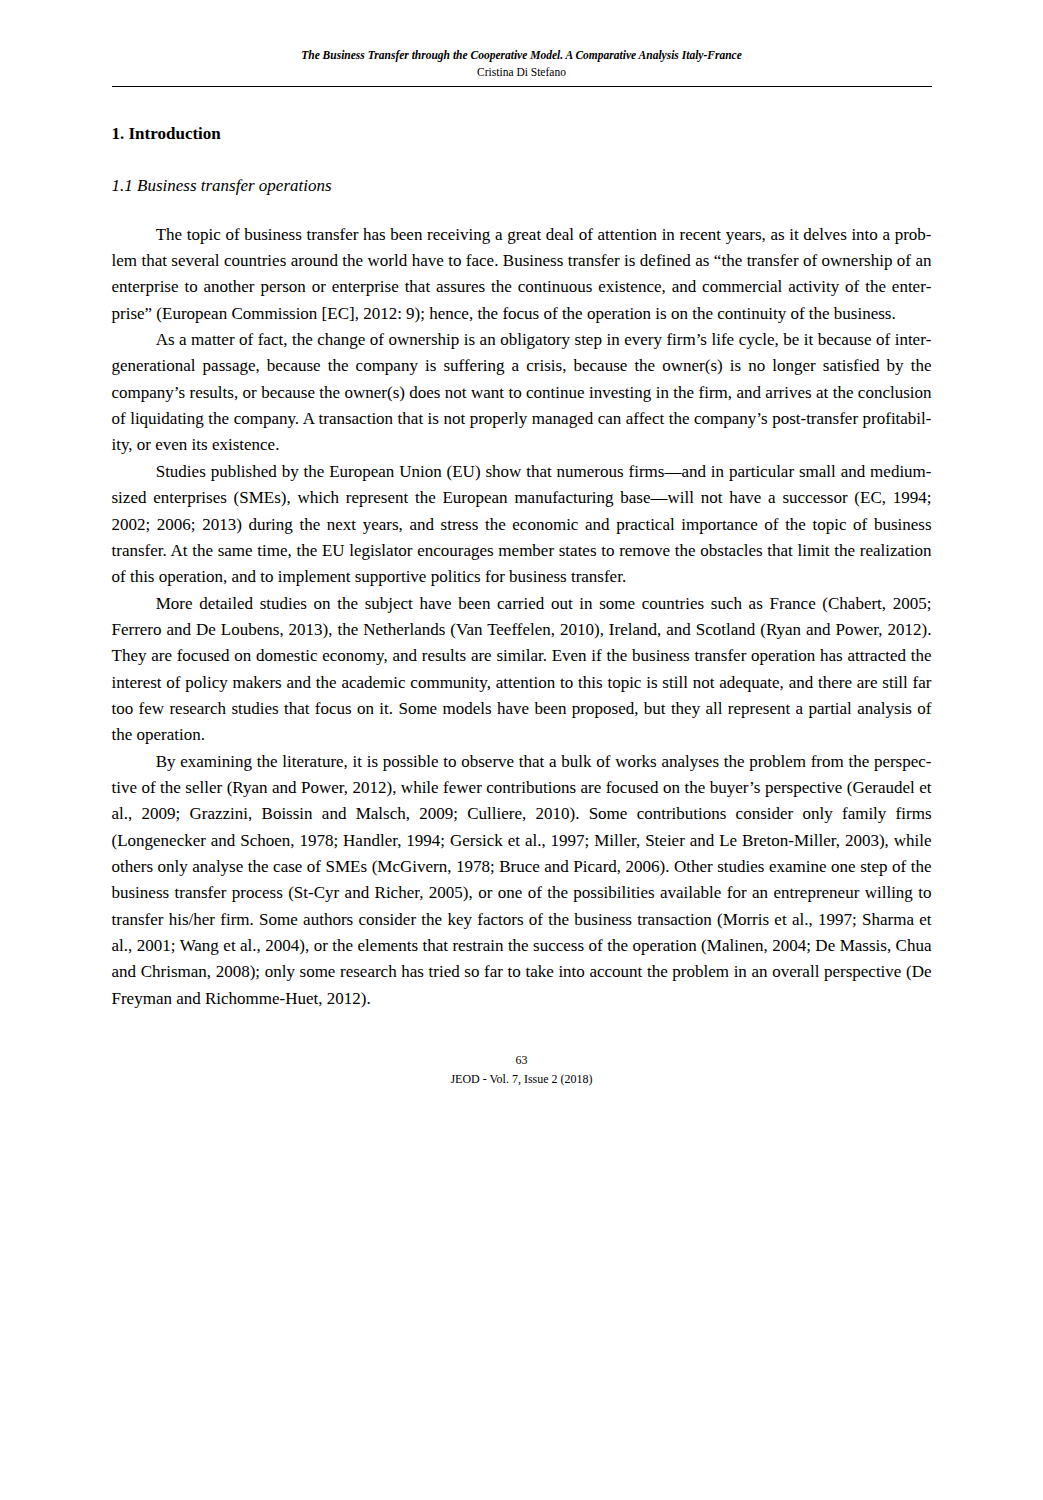The Business Transfer through the Cooperative Model. A Comparative Analysis Italy-France Cristina Di Stefano
1. Introduction
1.1 Business transfer operations
The topic of business transfer has been receiving a great deal of attention in recent years, as it delves into a problem that several countries around the world have to face. Business transfer is defined as “the transfer of ownership of an enterprise to another person or enterprise that assures the continuous existence, and commercial activity of the enterprise” (European Commission [EC], 2012: 9); hence, the focus of the operation is on the continuity of the business.
As a matter of fact, the change of ownership is an obligatory step in every firm’s life cycle, be it because of intergenerational passage, because the company is suffering a crisis, because the owner(s) is no longer satisfied by the company’s results, or because the owner(s) does not want to continue investing in the firm, and arrives at the conclusion of liquidating the company. A transaction that is not properly managed can affect the company’s post-transfer profitability, or even its existence.
Studies published by the European Union (EU) show that numerous firms—and in particular small and medium-sized enterprises (SMEs), which represent the European manufacturing base—will not have a successor (EC, 1994; 2002; 2006; 2013) during the next years, and stress the economic and practical importance of the topic of business transfer. At the same time, the EU legislator encourages member states to remove the obstacles that limit the realization of this operation, and to implement supportive politics for business transfer.
More detailed studies on the subject have been carried out in some countries such as France (Chabert, 2005; Ferrero and De Loubens, 2013), the Netherlands (Van Teeffelen, 2010), Ireland, and Scotland (Ryan and Power, 2012). They are focused on domestic economy, and results are similar. Even if the business transfer operation has attracted the interest of policy makers and the academic community, attention to this topic is still not adequate, and there are still far too few research studies that focus on it. Some models have been proposed, but they all represent a partial analysis of the operation.
By examining the literature, it is possible to observe that a bulk of works analyses the problem from the perspective of the seller (Ryan and Power, 2012), while fewer contributions are focused on the buyer’s perspective (Geraudel et al., 2009; Grazzini, Boissin and Malsch, 2009; Culliere, 2010). Some contributions consider only family firms (Longenecker and Schoen, 1978; Handler, 1994; Gersick et al., 1997; Miller, Steier and Le Breton-Miller, 2003), while others only analyse the case of SMEs (McGivern, 1978; Bruce and Picard, 2006). Other studies examine one step of the business transfer process (St-Cyr and Richer, 2005), or one of the possibilities available for an entrepreneur willing to transfer his/her firm. Some authors consider the key factors of the business transaction (Morris et al., 1997; Sharma et al., 2001; Wang et al., 2004), or the elements that restrain the success of the operation (Malinen, 2004; De Massis, Chua and Chrisman, 2008); only some research has tried so far to take into account the problem in an overall perspective (De Freyman and Richomme-Huet, 2012).
63 JEOD - Vol. 7, Issue 2 (2018)